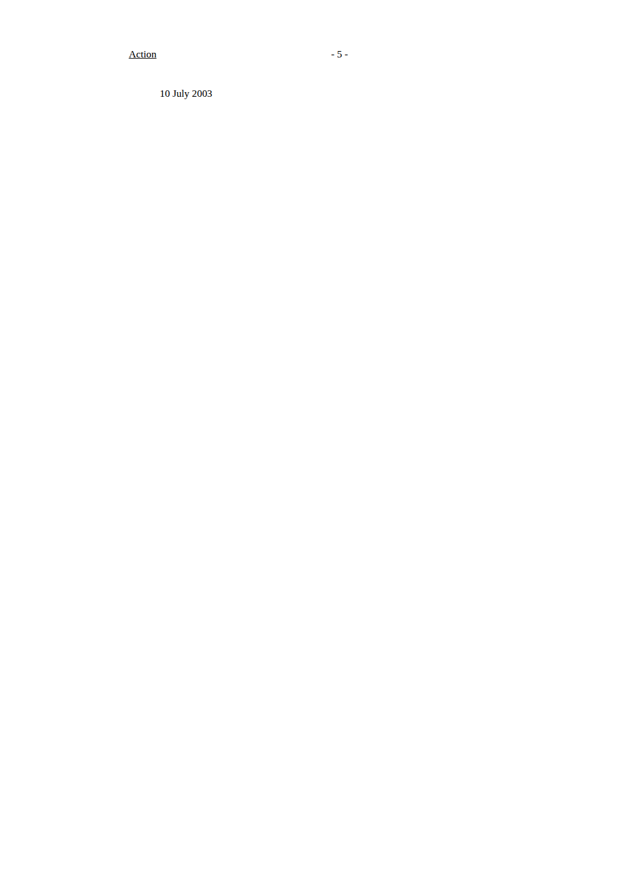Action - 5 -
10 July 2003